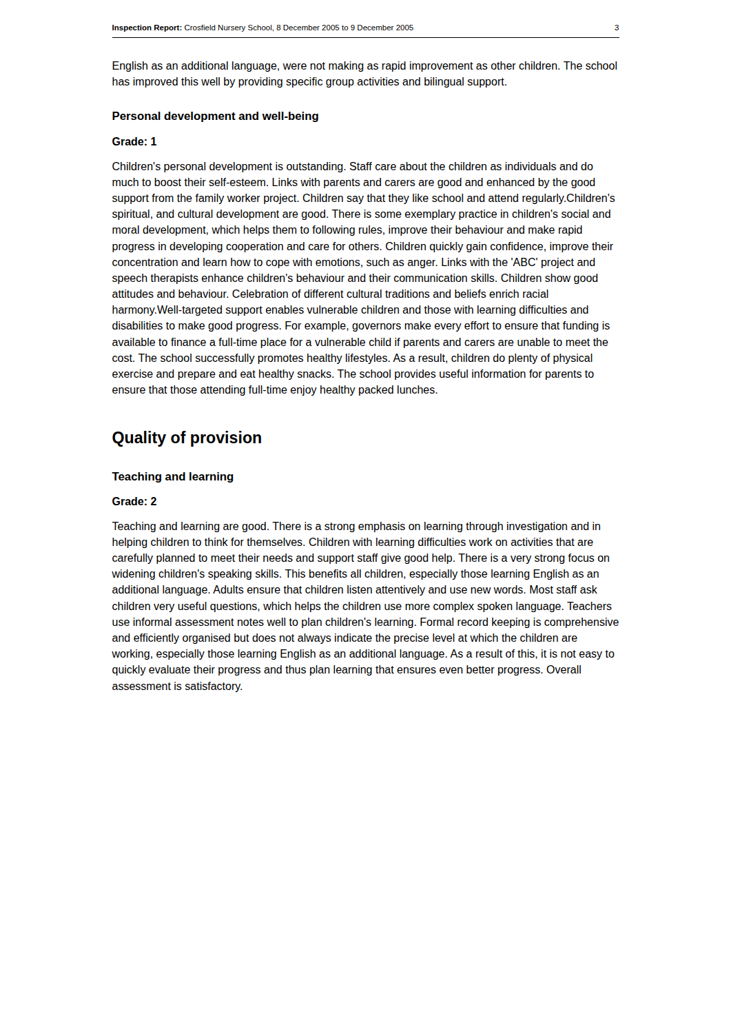Inspection Report: Crosfield Nursery School, 8 December 2005 to 9 December 2005 3
English as an additional language, were not making as rapid improvement as other children. The school has improved this well by providing specific group activities and bilingual support.
Personal development and well-being
Grade: 1
Children's personal development is outstanding. Staff care about the children as individuals and do much to boost their self-esteem. Links with parents and carers are good and enhanced by the good support from the family worker project. Children say that they like school and attend regularly.Children's spiritual, and cultural development are good. There is some exemplary practice in children's social and moral development, which helps them to following rules, improve their behaviour and make rapid progress in developing cooperation and care for others. Children quickly gain confidence, improve their concentration and learn how to cope with emotions, such as anger. Links with the 'ABC' project and speech therapists enhance children's behaviour and their communication skills. Children show good attitudes and behaviour. Celebration of different cultural traditions and beliefs enrich racial harmony.Well-targeted support enables vulnerable children and those with learning difficulties and disabilities to make good progress. For example, governors make every effort to ensure that funding is available to finance a full-time place for a vulnerable child if parents and carers are unable to meet the cost. The school successfully promotes healthy lifestyles. As a result, children do plenty of physical exercise and prepare and eat healthy snacks. The school provides useful information for parents to ensure that those attending full-time enjoy healthy packed lunches.
Quality of provision
Teaching and learning
Grade: 2
Teaching and learning are good. There is a strong emphasis on learning through investigation and in helping children to think for themselves. Children with learning difficulties work on activities that are carefully planned to meet their needs and support staff give good help. There is a very strong focus on widening children's speaking skills. This benefits all children, especially those learning English as an additional language. Adults ensure that children listen attentively and use new words. Most staff ask children very useful questions, which helps the children use more complex spoken language. Teachers use informal assessment notes well to plan children's learning. Formal record keeping is comprehensive and efficiently organised but does not always indicate the precise level at which the children are working, especially those learning English as an additional language. As a result of this, it is not easy to quickly evaluate their progress and thus plan learning that ensures even better progress. Overall assessment is satisfactory.